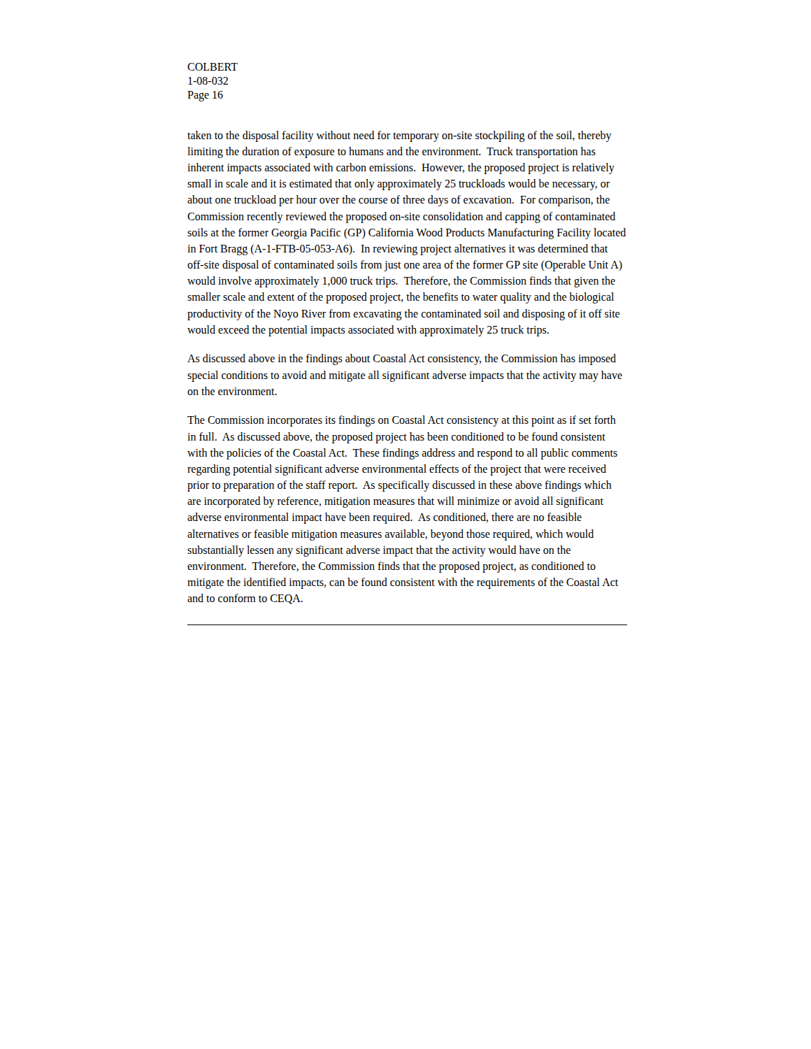COLBERT
1-08-032
Page 16
taken to the disposal facility without need for temporary on-site stockpiling of the soil, thereby limiting the duration of exposure to humans and the environment. Truck transportation has inherent impacts associated with carbon emissions. However, the proposed project is relatively small in scale and it is estimated that only approximately 25 truckloads would be necessary, or about one truckload per hour over the course of three days of excavation. For comparison, the Commission recently reviewed the proposed on-site consolidation and capping of contaminated soils at the former Georgia Pacific (GP) California Wood Products Manufacturing Facility located in Fort Bragg (A-1-FTB-05-053-A6). In reviewing project alternatives it was determined that off-site disposal of contaminated soils from just one area of the former GP site (Operable Unit A) would involve approximately 1,000 truck trips. Therefore, the Commission finds that given the smaller scale and extent of the proposed project, the benefits to water quality and the biological productivity of the Noyo River from excavating the contaminated soil and disposing of it off site would exceed the potential impacts associated with approximately 25 truck trips.
As discussed above in the findings about Coastal Act consistency, the Commission has imposed special conditions to avoid and mitigate all significant adverse impacts that the activity may have on the environment.
The Commission incorporates its findings on Coastal Act consistency at this point as if set forth in full. As discussed above, the proposed project has been conditioned to be found consistent with the policies of the Coastal Act. These findings address and respond to all public comments regarding potential significant adverse environmental effects of the project that were received prior to preparation of the staff report. As specifically discussed in these above findings which are incorporated by reference, mitigation measures that will minimize or avoid all significant adverse environmental impact have been required. As conditioned, there are no feasible alternatives or feasible mitigation measures available, beyond those required, which would substantially lessen any significant adverse impact that the activity would have on the environment. Therefore, the Commission finds that the proposed project, as conditioned to mitigate the identified impacts, can be found consistent with the requirements of the Coastal Act and to conform to CEQA.